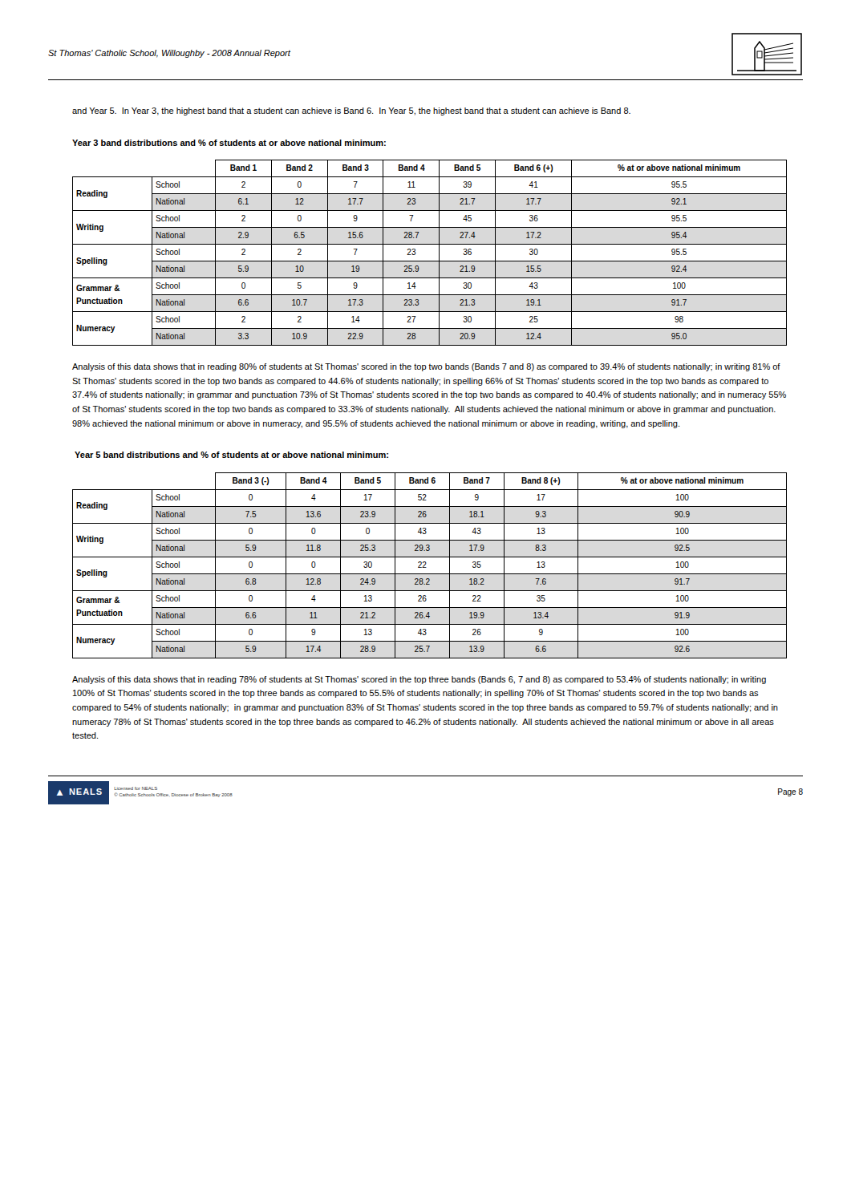St Thomas' Catholic School, Willoughby - 2008 Annual Report
and Year 5. In Year 3, the highest band that a student can achieve is Band 6. In Year 5, the highest band that a student can achieve is Band 8.
Year 3 band distributions and % of students at or above national minimum:
| | | Band 1 | Band 2 | Band 3 | Band 4 | Band 5 | Band 6 (+) | % at or above national minimum |
| --- | --- | --- | --- | --- | --- | --- | --- | --- |
| Reading | School | 2 | 0 | 7 | 11 | 39 | 41 | 95.5 |
| National | 6.1 | 12 | 17.7 | 23 | 21.7 | 17.7 | 92.1 |
| Writing | School | 2 | 0 | 9 | 7 | 45 | 36 | 95.5 |
| National | 2.9 | 6.5 | 15.6 | 28.7 | 27.4 | 17.2 | 95.4 |
| Spelling | School | 2 | 2 | 7 | 23 | 36 | 30 | 95.5 |
| National | 5.9 | 10 | 19 | 25.9 | 21.9 | 15.5 | 92.4 |
| Grammar & Punctuation | School | 0 | 5 | 9 | 14 | 30 | 43 | 100 |
| National | 6.6 | 10.7 | 17.3 | 23.3 | 21.3 | 19.1 | 91.7 |
| Numeracy | School | 2 | 2 | 14 | 27 | 30 | 25 | 98 |
| National | 3.3 | 10.9 | 22.9 | 28 | 20.9 | 12.4 | 95.0 |
Analysis of this data shows that in reading 80% of students at St Thomas' scored in the top two bands (Bands 7 and 8) as compared to 39.4% of students nationally; in writing 81% of St Thomas' students scored in the top two bands as compared to 44.6% of students nationally; in spelling 66% of St Thomas' students scored in the top two bands as compared to 37.4% of students nationally; in grammar and punctuation 73% of St Thomas' students scored in the top two bands as compared to 40.4% of students nationally; and in numeracy 55% of St Thomas' students scored in the top two bands as compared to 33.3% of students nationally. All students achieved the national minimum or above in grammar and punctuation. 98% achieved the national minimum or above in numeracy, and 95.5% of students achieved the national minimum or above in reading, writing, and spelling.
Year 5 band distributions and % of students at or above national minimum:
| | | Band 3 (-) | Band 4 | Band 5 | Band 6 | Band 7 | Band 8 (+) | % at or above national minimum |
| --- | --- | --- | --- | --- | --- | --- | --- | --- |
| Reading | School | 0 | 4 | 17 | 52 | 9 | 17 | 100 |
| National | 7.5 | 13.6 | 23.9 | 26 | 18.1 | 9.3 | 90.9 |
| Writing | School | 0 | 0 | 0 | 43 | 43 | 13 | 100 |
| National | 5.9 | 11.8 | 25.3 | 29.3 | 17.9 | 8.3 | 92.5 |
| Spelling | School | 0 | 0 | 30 | 22 | 35 | 13 | 100 |
| National | 6.8 | 12.8 | 24.9 | 28.2 | 18.2 | 7.6 | 91.7 |
| Grammar & Punctuation | School | 0 | 4 | 13 | 26 | 22 | 35 | 100 |
| National | 6.6 | 11 | 21.2 | 26.4 | 19.9 | 13.4 | 91.9 |
| Numeracy | School | 0 | 9 | 13 | 43 | 26 | 9 | 100 |
| National | 5.9 | 17.4 | 28.9 | 25.7 | 13.9 | 6.6 | 92.6 |
Analysis of this data shows that in reading 78% of students at St Thomas' scored in the top three bands (Bands 6, 7 and 8) as compared to 53.4% of students nationally; in writing 100% of St Thomas' students scored in the top three bands as compared to 55.5% of students nationally; in spelling 70% of St Thomas' students scored in the top two bands as compared to 54% of students nationally; in grammar and punctuation 83% of St Thomas' students scored in the top three bands as compared to 59.7% of students nationally; and in numeracy 78% of St Thomas' students scored in the top three bands as compared to 46.2% of students nationally. All students achieved the national minimum or above in all areas tested.
▲NEALS
Licensed for NEALS
© Catholic Schools Office, Diocese of Broken Bay 2008
Page 8